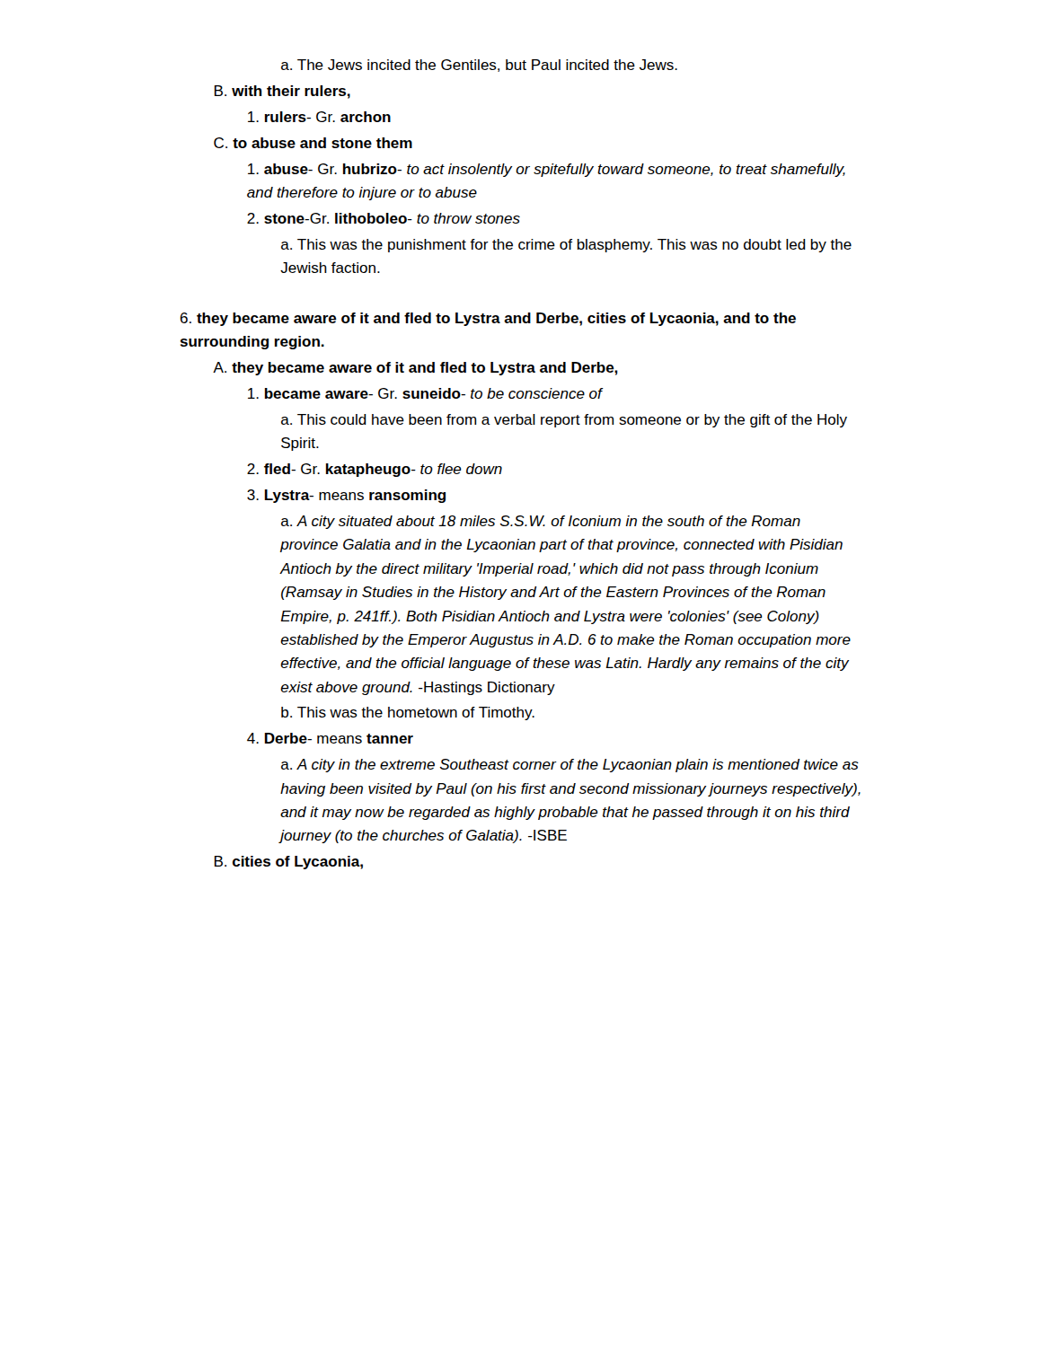a. The Jews incited the Gentiles, but Paul incited the Jews.
B. with their rulers,
1. rulers- Gr. archon
C. to abuse and stone them
1. abuse- Gr. hubrizo- to act insolently or spitefully toward someone, to treat shamefully, and therefore to injure or to abuse
2. stone-Gr. lithoboleo- to throw stones
a. This was the punishment for the crime of blasphemy. This was no doubt led by the Jewish faction.
6. they became aware of it and fled to Lystra and Derbe, cities of Lycaonia, and to the surrounding region.
A. they became aware of it and fled to Lystra and Derbe,
1. became aware- Gr. suneido- to be conscience of
a. This could have been from a verbal report from someone or by the gift of the Holy Spirit.
2. fled- Gr. katapheugo- to flee down
3. Lystra- means ransoming
a. A city situated about 18 miles S.S.W. of Iconium in the south of the Roman province Galatia and in the Lycaonian part of that province, connected with Pisidian Antioch by the direct military 'Imperial road,' which did not pass through Iconium (Ramsay in Studies in the History and Art of the Eastern Provinces of the Roman Empire, p. 241ff.). Both Pisidian Antioch and Lystra were 'colonies' (see Colony) established by the Emperor Augustus in A.D. 6 to make the Roman occupation more effective, and the official language of these was Latin. Hardly any remains of the city exist above ground. -Hastings Dictionary
b. This was the hometown of Timothy.
4. Derbe- means tanner
a. A city in the extreme Southeast corner of the Lycaonian plain is mentioned twice as having been visited by Paul (on his first and second missionary journeys respectively), and it may now be regarded as highly probable that he passed through it on his third journey (to the churches of Galatia). -ISBE
B. cities of Lycaonia,